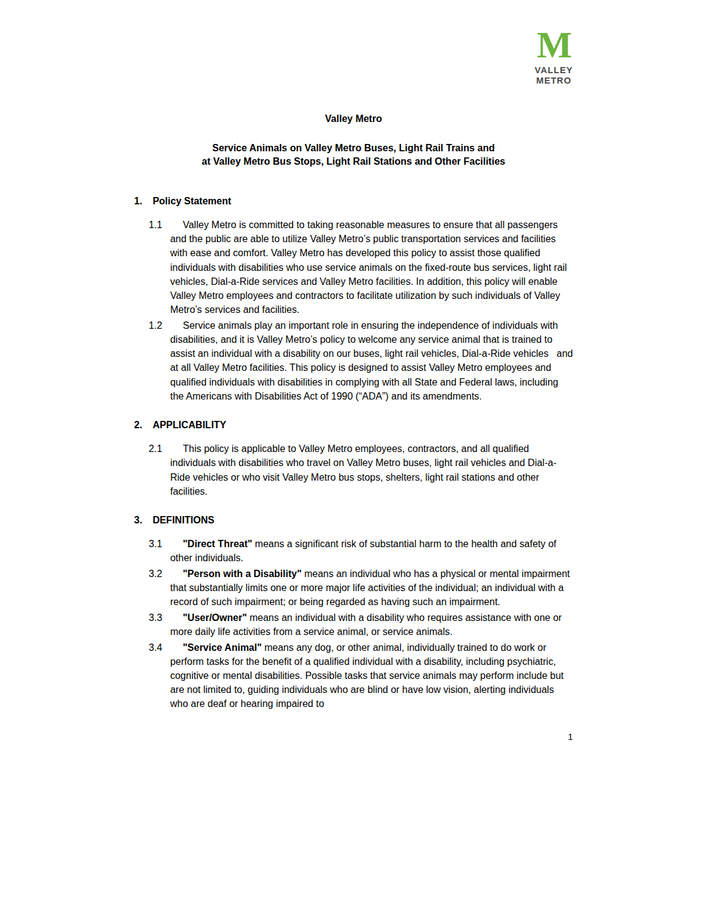M VALLEY METRO
Valley Metro
Service Animals on Valley Metro Buses, Light Rail Trains and
at Valley Metro Bus Stops, Light Rail Stations and Other Facilities
1. Policy Statement
1.1 Valley Metro is committed to taking reasonable measures to ensure that all passengers and the public are able to utilize Valley Metro’s public transportation services and facilities with ease and comfort. Valley Metro has developed this policy to assist those qualified individuals with disabilities who use service animals on the fixed-route bus services, light rail vehicles, Dial-a-Ride services and Valley Metro facilities. In addition, this policy will enable Valley Metro employees and contractors to facilitate utilization by such individuals of Valley Metro’s services and facilities.
1.2 Service animals play an important role in ensuring the independence of individuals with disabilities, and it is Valley Metro’s policy to welcome any service animal that is trained to assist an individual with a disability on our buses, light rail vehicles, Dial-a-Ride vehicles and at all Valley Metro facilities. This policy is designed to assist Valley Metro employees and qualified individuals with disabilities in complying with all State and Federal laws, including the Americans with Disabilities Act of 1990 (“ADA”) and its amendments.
2. APPLICABILITY
2.1 This policy is applicable to Valley Metro employees, contractors, and all qualified individuals with disabilities who travel on Valley Metro buses, light rail vehicles and Dial-a-Ride vehicles or who visit Valley Metro bus stops, shelters, light rail stations and other facilities.
3. DEFINITIONS
3.1"Direct Threat" means a significant risk of substantial harm to the health and safety of other individuals.
3.2"Person with a Disability" means an individual who has a physical or mental impairment that substantially limits one or more major life activities of the individual; an individual with a record of such impairment; or being regarded as having such an impairment.
3.3"User/Owner" means an individual with a disability who requires assistance with one or more daily life activities from a service animal, or service animals.
3.4"Service Animal" means any dog, or other animal, individually trained to do work or perform tasks for the benefit of a qualified individual with a disability, including psychiatric, cognitive or mental disabilities. Possible tasks that service animals may perform include but are not limited to, guiding individuals who are blind or have low vision, alerting individuals who are deaf or hearing impaired to
1